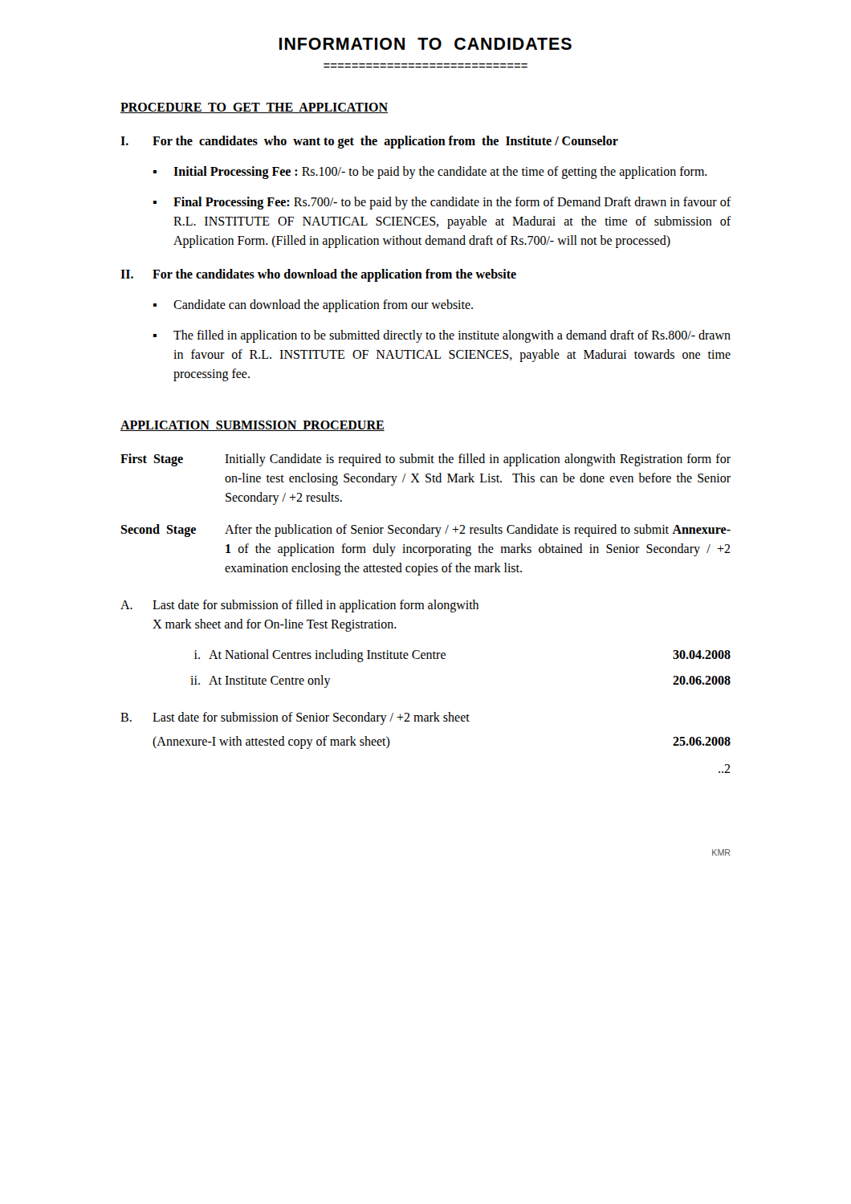INFORMATION TO CANDIDATES
=============================
PROCEDURE TO GET THE APPLICATION
I.
For the candidates who want to get the application from the Institute / Counselor
Initial Processing Fee : Rs.100/- to be paid by the candidate at the time of getting the application form.
Final Processing Fee: Rs.700/- to be paid by the candidate in the form of Demand Draft drawn in favour of R.L. INSTITUTE OF NAUTICAL SCIENCES, payable at Madurai at the time of submission of Application Form. (Filled in application without demand draft of Rs.700/- will not be processed)
II.
For the candidates who download the application from the website
Candidate can download the application from our website.
The filled in application to be submitted directly to the institute alongwith a demand draft of Rs.800/- drawn in favour of R.L. INSTITUTE OF NAUTICAL SCIENCES, payable at Madurai towards one time processing fee.
APPLICATION SUBMISSION PROCEDURE
First Stage
Initially Candidate is required to submit the filled in application alongwith Registration form for on-line test enclosing Secondary / X Std Mark List. This can be done even before the Senior Secondary / +2 results.
Second Stage
After the publication of Senior Secondary / +2 results Candidate is required to submit Annexure-1 of the application form duly incorporating the marks obtained in Senior Secondary / +2 examination enclosing the attested copies of the mark list.
A.
Last date for submission of filled in application form alongwith
X mark sheet and for On-line Test Registration.
| i. | At National Centres including Institute Centre | 30.04.2008 |
| ii. | At Institute Centre only | 20.06.2008 |
B.
Last date for submission of Senior Secondary / +2 mark sheet
(Annexure-I with attested copy of mark sheet) 25.06.2008
..2
KMR